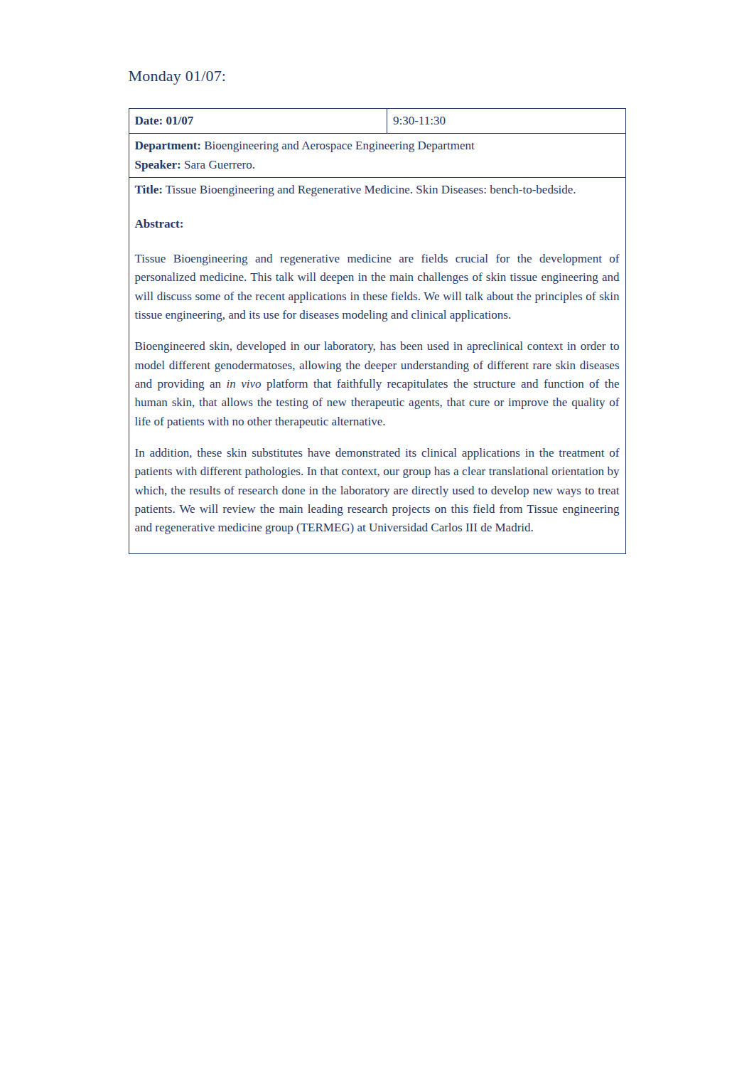Monday 01/07:
| Date: 01/07 | 9:30-11:30 |
| Department: Bioengineering and Aerospace Engineering Department Speaker: Sara Guerrero. |
| Title: Tissue Bioengineering and Regenerative Medicine. Skin Diseases: bench-to-bedside. Abstract: Tissue Bioengineering and regenerative medicine are fields crucial for the development of personalized medicine. This talk will deepen in the main challenges of skin tissue engineering and will discuss some of the recent applications in these fields. We will talk about the principles of skin tissue engineering, and its use for diseases modeling and clinical applications. Bioengineered skin, developed in our laboratory, has been used in apreclinical context in order to model different genodermatoses, allowing the deeper understanding of different rare skin diseases and providing an in vivo platform that faithfully recapitulates the structure and function of the human skin, that allows the testing of new therapeutic agents, that cure or improve the quality of life of patients with no other therapeutic alternative. In addition, these skin substitutes have demonstrated its clinical applications in the treatment of patients with different pathologies. In that context, our group has a clear translational orientation by which, the results of research done in the laboratory are directly used to develop new ways to treat patients. We will review the main leading research projects on this field from Tissue engineering and regenerative medicine group (TERMEG) at Universidad Carlos III de Madrid. |